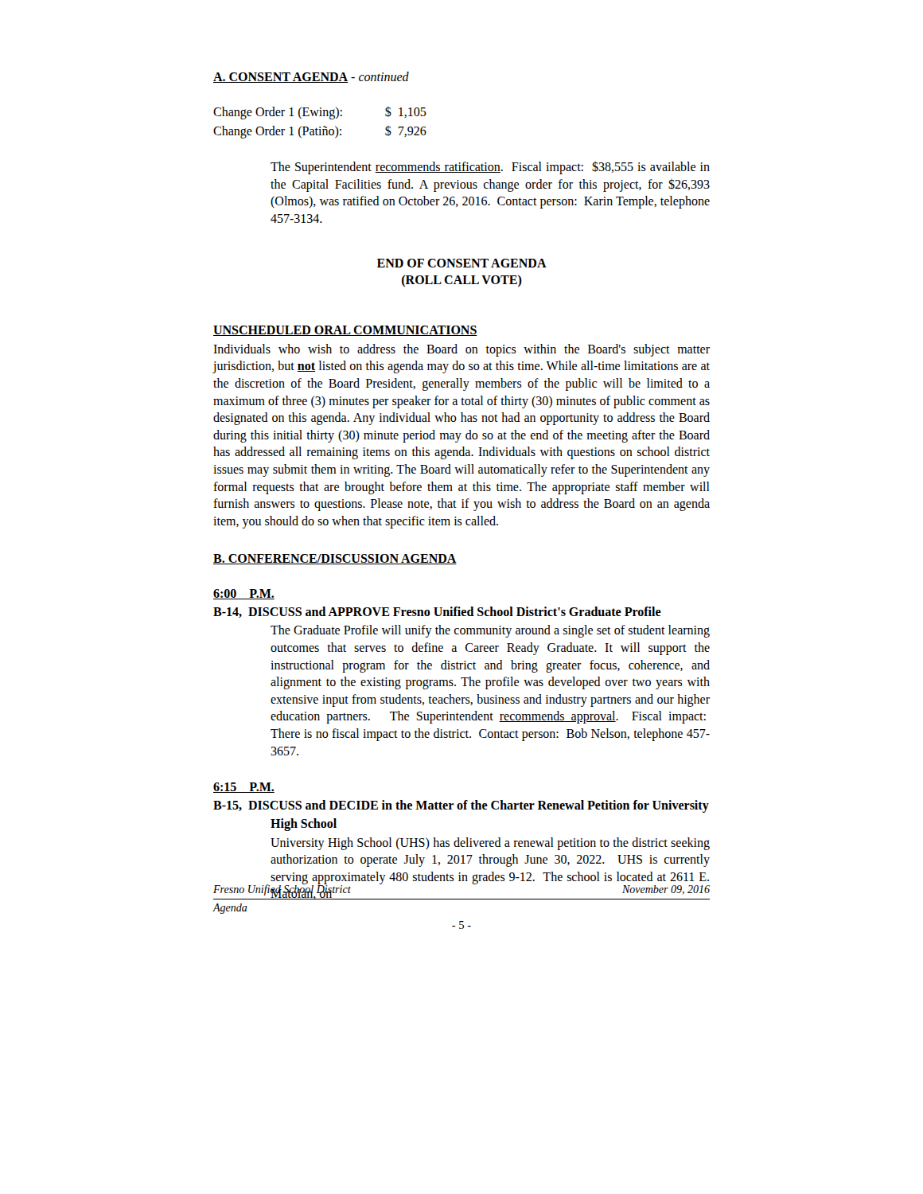A. CONSENT AGENDA
- continued
| Change Order 1 (Ewing): | $ 1,105 |
| Change Order 1 (Patiño): | $ 7,926 |
The Superintendent recommends ratification. Fiscal impact: $38,555 is available in the Capital Facilities fund. A previous change order for this project, for $26,393 (Olmos), was ratified on October 26, 2016. Contact person: Karin Temple, telephone 457-3134.
END OF CONSENT AGENDA
(ROLL CALL VOTE)
UNSCHEDULED ORAL COMMUNICATIONS
Individuals who wish to address the Board on topics within the Board's subject matter jurisdiction, but not listed on this agenda may do so at this time. While all-time limitations are at the discretion of the Board President, generally members of the public will be limited to a maximum of three (3) minutes per speaker for a total of thirty (30) minutes of public comment as designated on this agenda. Any individual who has not had an opportunity to address the Board during this initial thirty (30) minute period may do so at the end of the meeting after the Board has addressed all remaining items on this agenda. Individuals with questions on school district issues may submit them in writing. The Board will automatically refer to the Superintendent any formal requests that are brought before them at this time. The appropriate staff member will furnish answers to questions. Please note, that if you wish to address the Board on an agenda item, you should do so when that specific item is called.
B. CONFERENCE/DISCUSSION AGENDA
6:00 P.M.
B-14, DISCUSS and APPROVE Fresno Unified School District's Graduate Profile
The Graduate Profile will unify the community around a single set of student learning outcomes that serves to define a Career Ready Graduate. It will support the instructional program for the district and bring greater focus, coherence, and alignment to the existing programs. The profile was developed over two years with extensive input from students, teachers, business and industry partners and our higher education partners. The Superintendent recommends approval. Fiscal impact: There is no fiscal impact to the district. Contact person: Bob Nelson, telephone 457-3657.
6:15 P.M.
B-15, DISCUSS and DECIDE in the Matter of the Charter Renewal Petition for University
High School
University High School (UHS) has delivered a renewal petition to the district seeking authorization to operate July 1, 2017 through June 30, 2022. UHS is currently serving approximately 480 students in grades 9-12. The school is located at 2611 E. Matoian, on
Fresno Unified School District November 09, 2016
Agenda
- 5 -